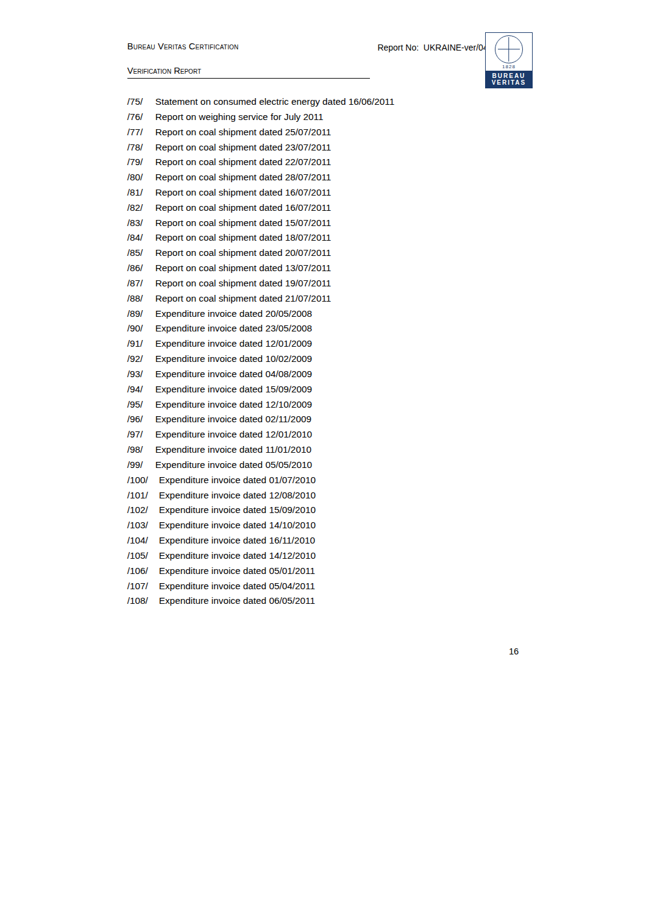Bureau Veritas Certification
Report No: UKRAINE-ver/0434/2012
1828
BUREAU
VERITAS
Verification Report
/75/
Statement on consumed electric energy dated 16/06/2011
/76/
Report on weighing service for July 2011
/77/
Report on coal shipment dated 25/07/2011
/78/
Report on coal shipment dated 23/07/2011
/79/
Report on coal shipment dated 22/07/2011
/80/
Report on coal shipment dated 28/07/2011
/81/
Report on coal shipment dated 16/07/2011
/82/
Report on coal shipment dated 16/07/2011
/83/
Report on coal shipment dated 15/07/2011
/84/
Report on coal shipment dated 18/07/2011
/85/
Report on coal shipment dated 20/07/2011
/86/
Report on coal shipment dated 13/07/2011
/87/
Report on coal shipment dated 19/07/2011
/88/
Report on coal shipment dated 21/07/2011
/89/
Expenditure invoice dated 20/05/2008
/90/
Expenditure invoice dated 23/05/2008
/91/
Expenditure invoice dated 12/01/2009
/92/
Expenditure invoice dated 10/02/2009
/93/
Expenditure invoice dated 04/08/2009
/94/
Expenditure invoice dated 15/09/2009
/95/
Expenditure invoice dated 12/10/2009
/96/
Expenditure invoice dated 02/11/2009
/97/
Expenditure invoice dated 12/01/2010
/98/
Expenditure invoice dated 11/01/2010
/99/
Expenditure invoice dated 05/05/2010
/100/
Expenditure invoice dated 01/07/2010
/101/
Expenditure invoice dated 12/08/2010
/102/
Expenditure invoice dated 15/09/2010
/103/
Expenditure invoice dated 14/10/2010
/104/
Expenditure invoice dated 16/11/2010
/105/
Expenditure invoice dated 14/12/2010
/106/
Expenditure invoice dated 05/01/2011
/107/
Expenditure invoice dated 05/04/2011
/108/
Expenditure invoice dated 06/05/2011
16